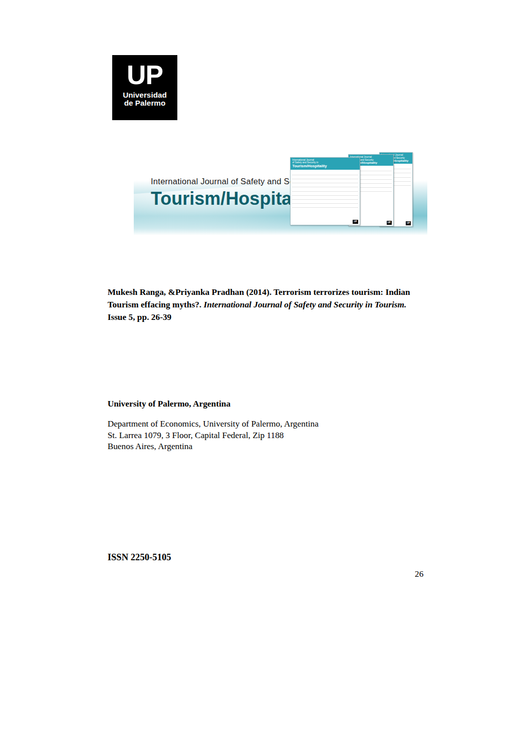UP Universidad
de Palermo
International Journal of Safety and Security in Tourism/Hospitality
International Journal of Safety and Security Tourism/Hospitality
UP
International Journal of Safety and Security Tourism/Hospitality
UP
International Journal of Safety and Security in Tourism/Hospitality
UP
Mukesh Ranga, &Priyanka Pradhan (2014). Terrorism terrorizes tourism: Indian Tourism effacing myths?. International Journal of Safety and Security in Tourism. Issue 5, pp. 26-39
University of Palermo, Argentina
Department of Economics, University of Palermo, Argentina
St. Larrea 1079, 3 Floor, Capital Federal, Zip 1188
Buenos Aires, Argentina
ISSN 2250-5105
26